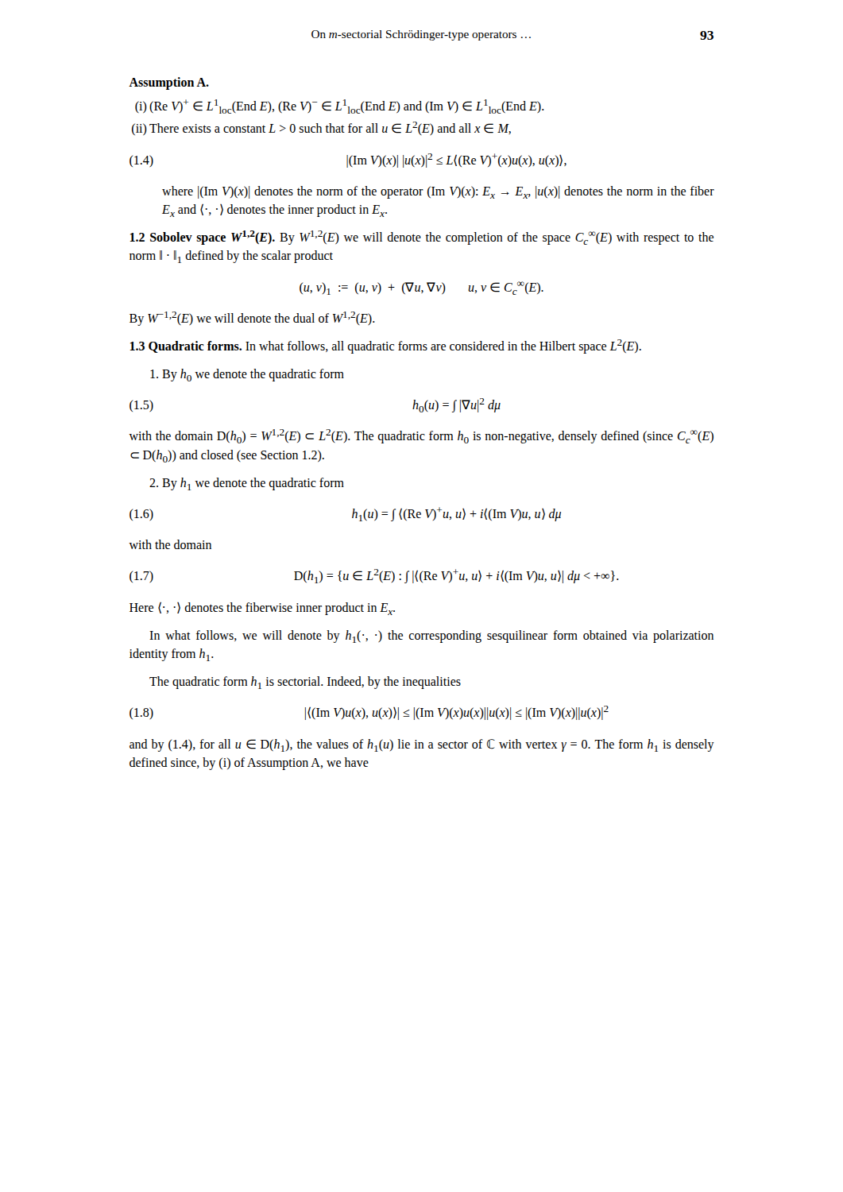On m-sectorial Schrödinger-type operators … 93
Assumption A.
(i) (Re V)+ ∈ L1loc(End E), (Re V)− ∈ L1loc(End E) and (Im V) ∈ L1loc(End E).
(ii) There exists a constant L > 0 such that for all u ∈ L2(E) and all x ∈ M,
(1.4) |(Im V)(x)| |u(x)|2 ≤ L⟨(Re V)+(x)u(x), u(x)⟩,
where |(Im V)(x)| denotes the norm of the operator (Im V)(x): Ex → Ex, |u(x)| denotes the norm in the fiber Ex and ⟨·, ·⟩ denotes the inner product in Ex.
1.2 Sobolev space W1,2(E). By W1,2(E) we will denote the completion of the space Cc∞(E) with respect to the norm ‖ · ‖1 defined by the scalar product
(u, v)1 := (u, v) + (∇u, ∇v) u, v ∈ Cc∞(E).
By W−1,2(E) we will denote the dual of W1,2(E).
1.3 Quadratic forms. In what follows, all quadratic forms are considered in the Hilbert space L2(E).
1. By h0 we denote the quadratic form
(1.5) h0(u) = ∫ |∇u|2 dμ
with the domain D(h0) = W1,2(E) ⊂ L2(E). The quadratic form h0 is non-negative, densely defined (since Cc∞(E) ⊂ D(h0)) and closed (see Section 1.2).
2. By h1 we denote the quadratic form
(1.6) h1(u) = ∫ ⟨(Re V)+u, u⟩ + i⟨(Im V)u, u⟩ dμ
with the domain
(1.7) D(h1) = {u ∈ L2(E) : ∫ |⟨(Re V)+u, u⟩ + i⟨(Im V)u, u⟩| dμ < +∞}.
Here ⟨·, ·⟩ denotes the fiberwise inner product in Ex.
In what follows, we will denote by h1(·, ·) the corresponding sesquilinear form obtained via polarization identity from h1.
The quadratic form h1 is sectorial. Indeed, by the inequalities
(1.8) |⟨(Im V)u(x), u(x)⟩| ≤ |(Im V)(x)u(x)||u(x)| ≤ |(Im V)(x)||u(x)|2
and by (1.4), for all u ∈ D(h1), the values of h1(u) lie in a sector of ℂ with vertex γ = 0. The form h1 is densely defined since, by (i) of Assumption A, we have